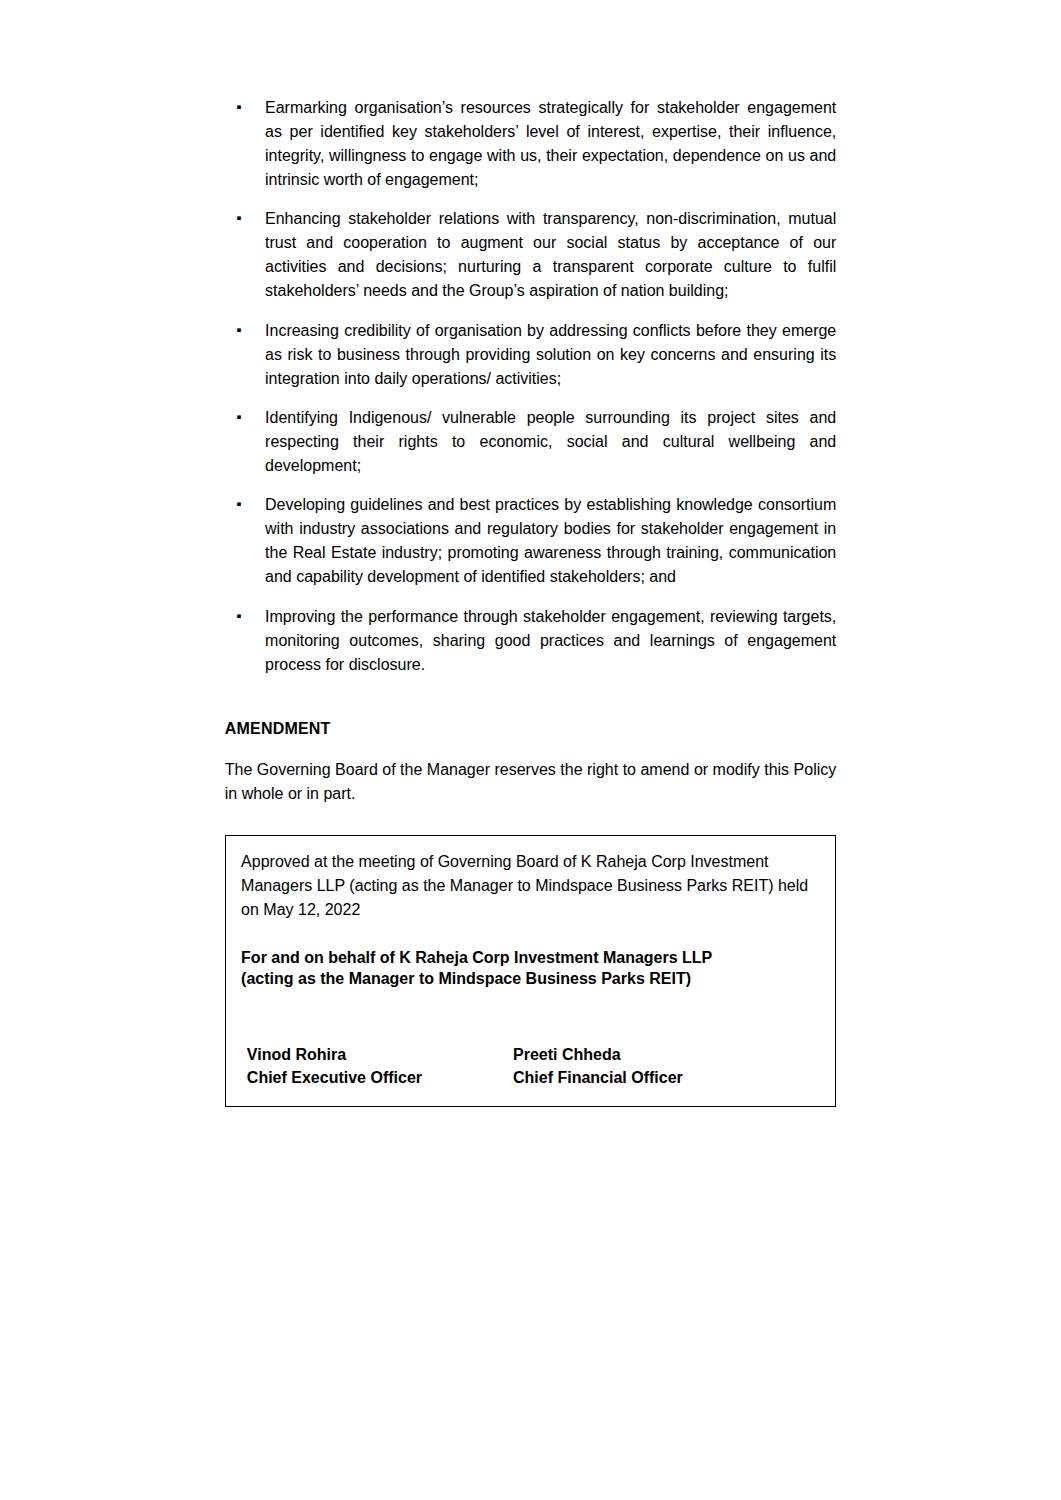Earmarking organisation’s resources strategically for stakeholder engagement as per identified key stakeholders’ level of interest, expertise, their influence, integrity, willingness to engage with us, their expectation, dependence on us and intrinsic worth of engagement;
Enhancing stakeholder relations with transparency, non-discrimination, mutual trust and cooperation to augment our social status by acceptance of our activities and decisions; nurturing a transparent corporate culture to fulfil stakeholders’ needs and the Group’s aspiration of nation building;
Increasing credibility of organisation by addressing conflicts before they emerge as risk to business through providing solution on key concerns and ensuring its integration into daily operations/ activities;
Identifying Indigenous/ vulnerable people surrounding its project sites and respecting their rights to economic, social and cultural wellbeing and development;
Developing guidelines and best practices by establishing knowledge consortium with industry associations and regulatory bodies for stakeholder engagement in the Real Estate industry; promoting awareness through training, communication and capability development of identified stakeholders; and
Improving the performance through stakeholder engagement, reviewing targets, monitoring outcomes, sharing good practices and learnings of engagement process for disclosure.
AMENDMENT
The Governing Board of the Manager reserves the right to amend or modify this Policy in whole or in part.
Approved at the meeting of Governing Board of K Raheja Corp Investment Managers LLP (acting as the Manager to Mindspace Business Parks REIT) held on May 12, 2022
For and on behalf of K Raheja Corp Investment Managers LLP
(acting as the Manager to Mindspace Business Parks REIT)
| Vinod Rohira | Preeti Chheda |
| Chief Executive Officer | Chief Financial Officer |